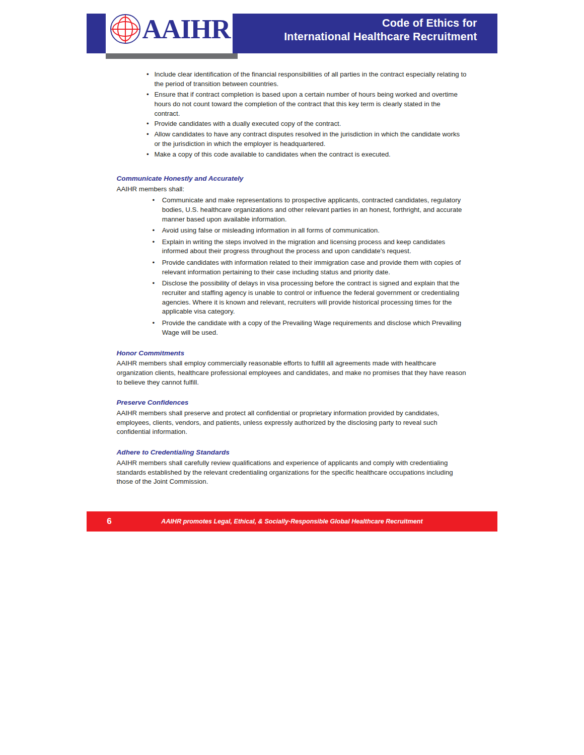AAIHR
Code of Ethics for
International Healthcare Recruitment
Include clear identification of the financial responsibilities of all parties in the contract especially relating to the period of transition between countries.
Ensure that if contract completion is based upon a certain number of hours being worked and overtime hours do not count toward the completion of the contract that this key term is clearly stated in the contract.
Provide candidates with a dually executed copy of the contract.
Allow candidates to have any contract disputes resolved in the jurisdiction in which the candidate works or the jurisdiction in which the employer is headquartered.
Make a copy of this code available to candidates when the contract is executed.
Communicate Honestly and Accurately
AAIHR members shall:
Communicate and make representations to prospective applicants, contracted candidates, regulatory bodies, U.S. healthcare organizations and other relevant parties in an honest, forthright, and accurate manner based upon available information.
Avoid using false or misleading information in all forms of communication.
Explain in writing the steps involved in the migration and licensing process and keep candidates informed about their progress throughout the process and upon candidate's request.
Provide candidates with information related to their immigration case and provide them with copies of relevant information pertaining to their case including status and priority date.
Disclose the possibility of delays in visa processing before the contract is signed and explain that the recruiter and staffing agency is unable to control or influence the federal government or credentialing agencies. Where it is known and relevant, recruiters will provide historical processing times for the applicable visa category.
Provide the candidate with a copy of the Prevailing Wage requirements and disclose which Prevailing Wage will be used.
Honor Commitments
AAIHR members shall employ commercially reasonable efforts to fulfill all agreements made with healthcare organization clients, healthcare professional employees and candidates, and make no promises that they have reason to believe they cannot fulfill.
Preserve Confidences
AAIHR members shall preserve and protect all confidential or proprietary information provided by candidates, employees, clients, vendors, and patients, unless expressly authorized by the disclosing party to reveal such confidential information.
Adhere to Credentialing Standards
AAIHR members shall carefully review qualifications and experience of applicants and comply with credentialing standards established by the relevant credentialing organizations for the specific healthcare occupations including those of the Joint Commission.
6
AAIHR promotes Legal, Ethical, & Socially-Responsible Global Healthcare Recruitment